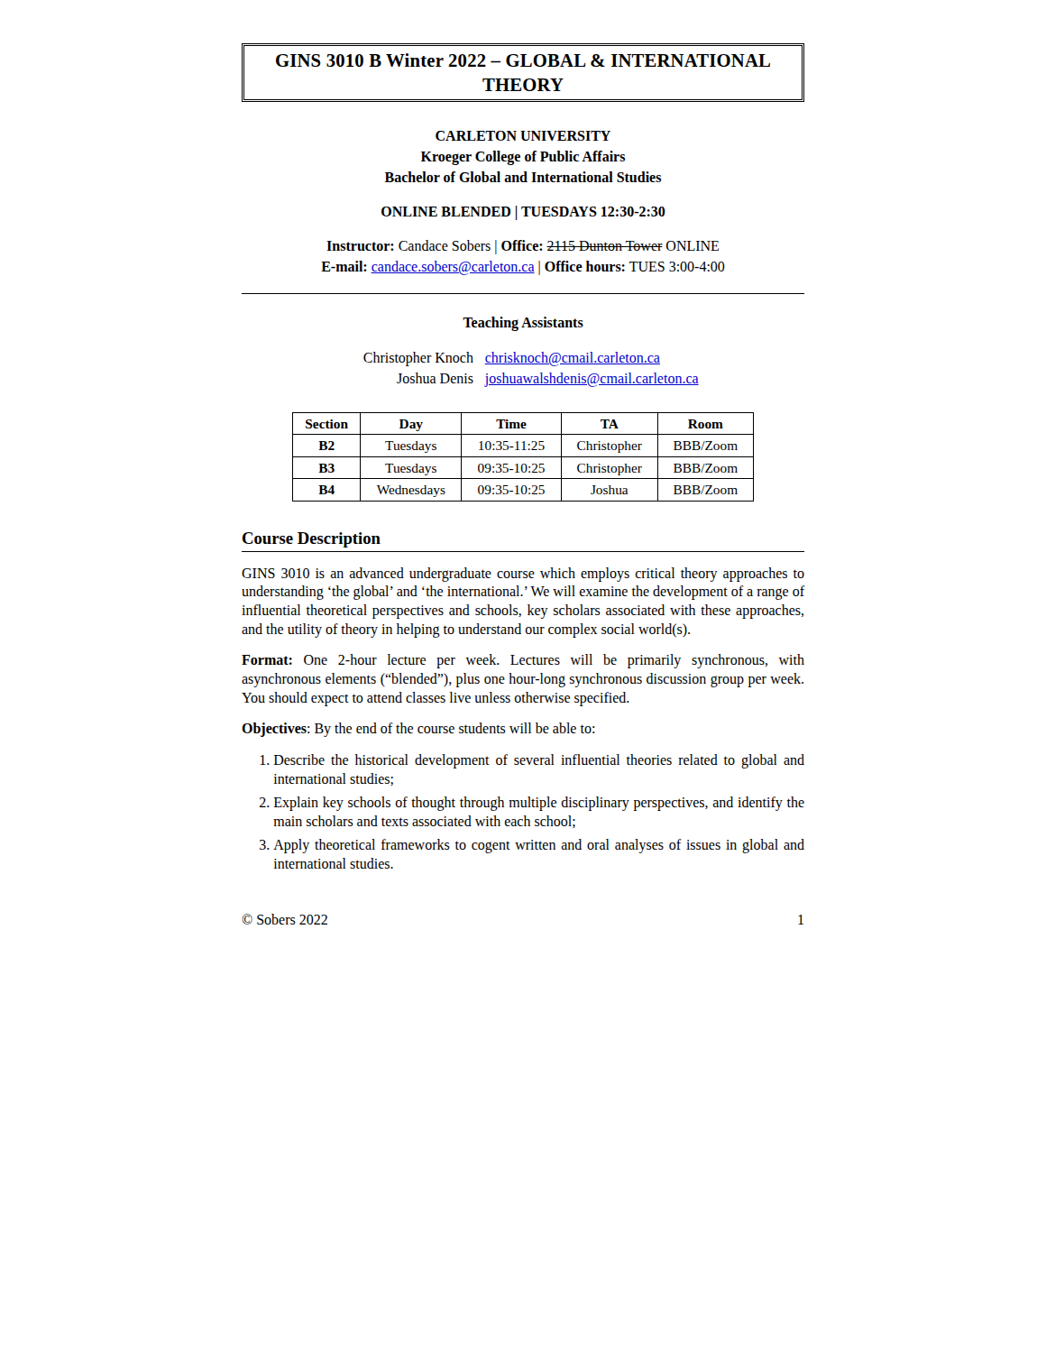GINS 3010 B Winter 2022 – GLOBAL & INTERNATIONAL THEORY
CARLETON UNIVERSITY
Kroeger College of Public Affairs
Bachelor of Global and International Studies
ONLINE BLENDED | TUESDAYS 12:30-2:30
Instructor: Candace Sobers | Office: 2115 Dunton Tower ONLINE
E-mail: candace.sobers@carleton.ca | Office hours: TUES 3:00-4:00
Teaching Assistants
| Christopher Knoch | chrisknoch@cmail.carleton.ca |
| Joshua Denis | joshuawalshdenis@cmail.carleton.ca |
| Section | Day | Time | TA | Room |
| --- | --- | --- | --- | --- |
| B2 | Tuesdays | 10:35-11:25 | Christopher | BBB/Zoom |
| B3 | Tuesdays | 09:35-10:25 | Christopher | BBB/Zoom |
| B4 | Wednesdays | 09:35-10:25 | Joshua | BBB/Zoom |
Course Description
GINS 3010 is an advanced undergraduate course which employs critical theory approaches to understanding ‘the global’ and ‘the international.’ We will examine the development of a range of influential theoretical perspectives and schools, key scholars associated with these approaches, and the utility of theory in helping to understand our complex social world(s).
Format: One 2-hour lecture per week. Lectures will be primarily synchronous, with asynchronous elements (“blended”), plus one hour-long synchronous discussion group per week. You should expect to attend classes live unless otherwise specified.
Objectives: By the end of the course students will be able to:
Describe the historical development of several influential theories related to global and international studies;
Explain key schools of thought through multiple disciplinary perspectives, and identify the main scholars and texts associated with each school;
Apply theoretical frameworks to cogent written and oral analyses of issues in global and international studies.
© Sobers 2022 1